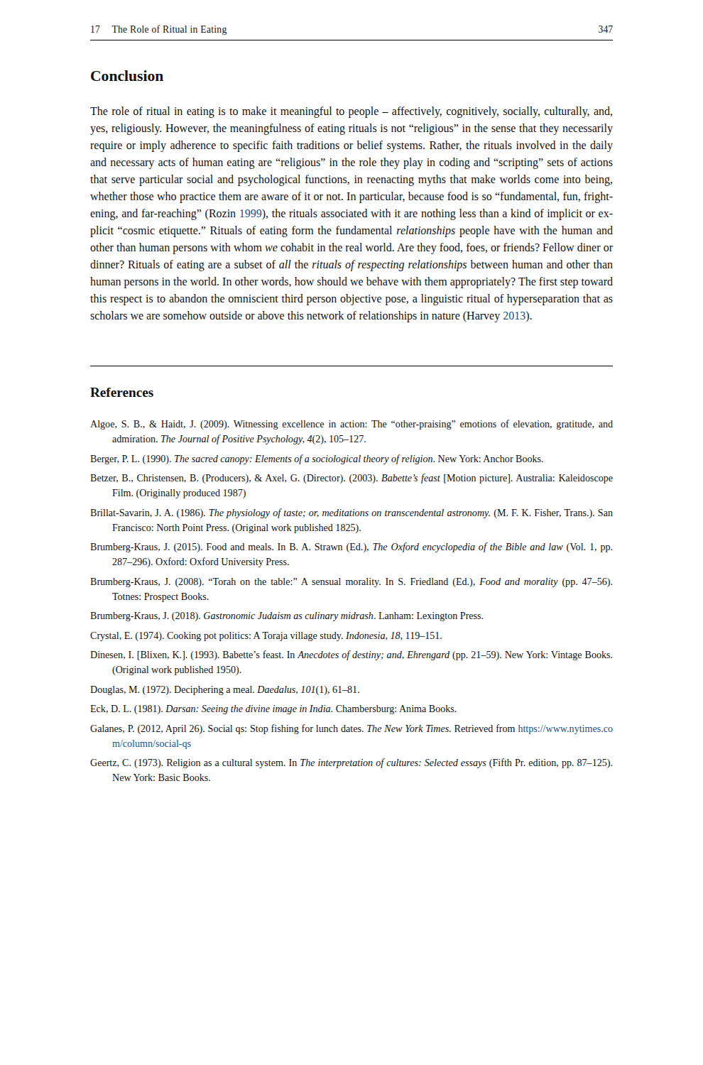17 The Role of Ritual in Eating
347
Conclusion
The role of ritual in eating is to make it meaningful to people – affectively, cognitively, socially, culturally, and, yes, religiously. However, the meaningfulness of eating rituals is not “religious” in the sense that they necessarily require or imply adherence to specific faith traditions or belief systems. Rather, the rituals involved in the daily and necessary acts of human eating are “religious” in the role they play in coding and “scripting” sets of actions that serve particular social and psychological functions, in reenacting myths that make worlds come into being, whether those who practice them are aware of it or not. In particular, because food is so “fundamental, fun, frightening, and far-reaching” (Rozin 1999), the rituals associated with it are nothing less than a kind of implicit or explicit “cosmic etiquette.” Rituals of eating form the fundamental relationships people have with the human and other than human persons with whom we cohabit in the real world. Are they food, foes, or friends? Fellow diner or dinner? Rituals of eating are a subset of all the rituals of respecting relationships between human and other than human persons in the world. In other words, how should we behave with them appropriately? The first step toward this respect is to abandon the omniscient third person objective pose, a linguistic ritual of hyperseparation that as scholars we are somehow outside or above this network of relationships in nature (Harvey 2013).
References
Algoe, S. B., & Haidt, J. (2009). Witnessing excellence in action: The “other-praising” emotions of elevation, gratitude, and admiration. The Journal of Positive Psychology, 4(2), 105–127.
Berger, P. L. (1990). The sacred canopy: Elements of a sociological theory of religion. New York: Anchor Books.
Betzer, B., Christensen, B. (Producers), & Axel, G. (Director). (2003). Babette’s feast [Motion picture]. Australia: Kaleidoscope Film. (Originally produced 1987)
Brillat-Savarin, J. A. (1986). The physiology of taste; or, meditations on transcendental astronomy. (M. F. K. Fisher, Trans.). San Francisco: North Point Press. (Original work published 1825).
Brumberg-Kraus, J. (2015). Food and meals. In B. A. Strawn (Ed.), The Oxford encyclopedia of the Bible and law (Vol. 1, pp. 287–296). Oxford: Oxford University Press.
Brumberg-Kraus, J. (2008). “Torah on the table:” A sensual morality. In S. Friedland (Ed.), Food and morality (pp. 47–56). Totnes: Prospect Books.
Brumberg-Kraus, J. (2018). Gastronomic Judaism as culinary midrash. Lanham: Lexington Press.
Crystal, E. (1974). Cooking pot politics: A Toraja village study. Indonesia, 18, 119–151.
Dinesen, I. [Blixen, K.]. (1993). Babette’s feast. In Anecdotes of destiny; and, Ehrengard (pp. 21–59). New York: Vintage Books. (Original work published 1950).
Douglas, M. (1972). Deciphering a meal. Daedalus, 101(1), 61–81.
Eck, D. L. (1981). Darsan: Seeing the divine image in India. Chambersburg: Anima Books.
Galanes, P. (2012, April 26). Social qs: Stop fishing for lunch dates. The New York Times. Retrieved from https://www.nytimes.com/column/social-qs
Geertz, C. (1973). Religion as a cultural system. In The interpretation of cultures: Selected essays (Fifth Pr. edition, pp. 87–125). New York: Basic Books.